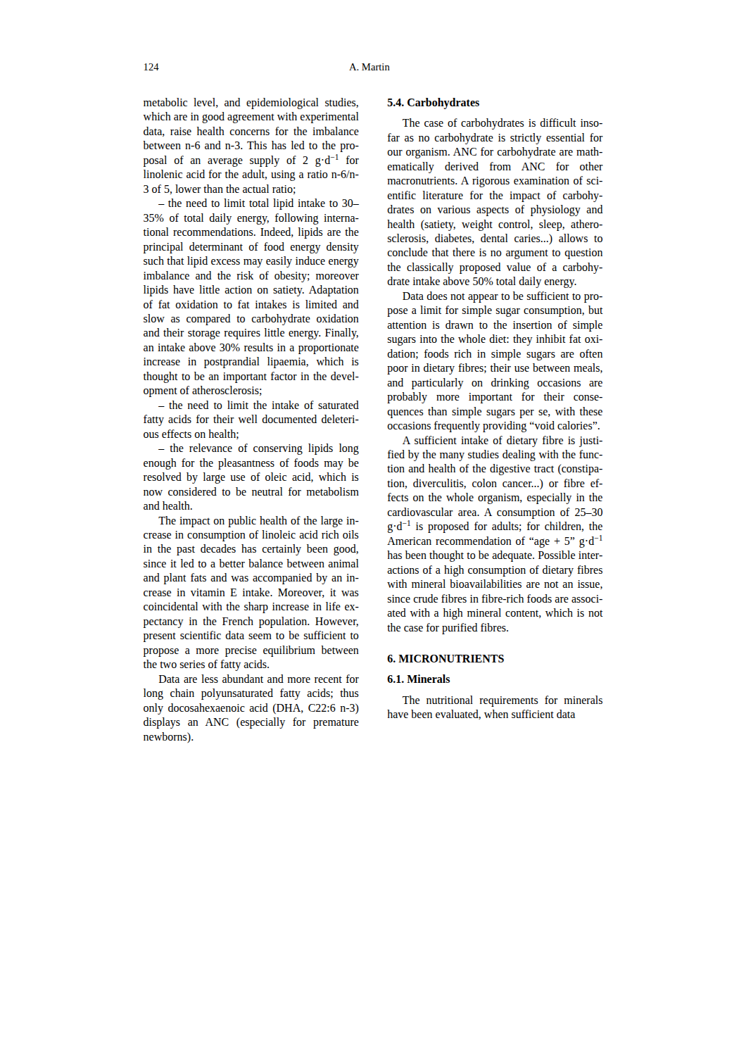124 A. Martin
metabolic level, and epidemiological studies, which are in good agreement with experimental data, raise health concerns for the imbalance between n-6 and n-3. This has led to the proposal of an average supply of 2 g·d−1 for linolenic acid for the adult, using a ratio n-6/n-3 of 5, lower than the actual ratio;
– the need to limit total lipid intake to 30–35% of total daily energy, following international recommendations. Indeed, lipids are the principal determinant of food energy density such that lipid excess may easily induce energy imbalance and the risk of obesity; moreover lipids have little action on satiety. Adaptation of fat oxidation to fat intakes is limited and slow as compared to carbohydrate oxidation and their storage requires little energy. Finally, an intake above 30% results in a proportionate increase in postprandial lipaemia, which is thought to be an important factor in the development of atherosclerosis;
– the need to limit the intake of saturated fatty acids for their well documented deleterious effects on health;
– the relevance of conserving lipids long enough for the pleasantness of foods may be resolved by large use of oleic acid, which is now considered to be neutral for metabolism and health.
The impact on public health of the large increase in consumption of linoleic acid rich oils in the past decades has certainly been good, since it led to a better balance between animal and plant fats and was accompanied by an increase in vitamin E intake. Moreover, it was coincidental with the sharp increase in life expectancy in the French population. However, present scientific data seem to be sufficient to propose a more precise equilibrium between the two series of fatty acids.
Data are less abundant and more recent for long chain polyunsaturated fatty acids; thus only docosahexaenoic acid (DHA, C22:6 n-3) displays an ANC (especially for premature newborns).
5.4. Carbohydrates
The case of carbohydrates is difficult insofar as no carbohydrate is strictly essential for our organism. ANC for carbohydrate are mathematically derived from ANC for other macronutrients. A rigorous examination of scientific literature for the impact of carbohydrates on various aspects of physiology and health (satiety, weight control, sleep, atherosclerosis, diabetes, dental caries...) allows to conclude that there is no argument to question the classically proposed value of a carbohydrate intake above 50% total daily energy.
Data does not appear to be sufficient to propose a limit for simple sugar consumption, but attention is drawn to the insertion of simple sugars into the whole diet: they inhibit fat oxidation; foods rich in simple sugars are often poor in dietary fibres; their use between meals, and particularly on drinking occasions are probably more important for their consequences than simple sugars per se, with these occasions frequently providing “void calories”.
A sufficient intake of dietary fibre is justified by the many studies dealing with the function and health of the digestive tract (constipation, diverculitis, colon cancer...) or fibre effects on the whole organism, especially in the cardiovascular area. A consumption of 25–30 g·d−1 is proposed for adults; for children, the American recommendation of “age + 5” g·d−1 has been thought to be adequate. Possible interactions of a high consumption of dietary fibres with mineral bioavailabilities are not an issue, since crude fibres in fibre-rich foods are associated with a high mineral content, which is not the case for purified fibres.
6. MICRONUTRIENTS
6.1. Minerals
The nutritional requirements for minerals have been evaluated, when sufficient data